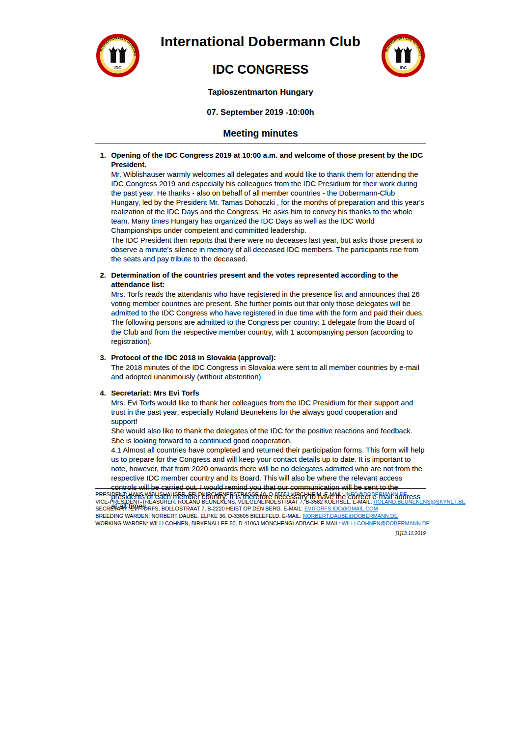IDC INTERNATIONALER DOBERMANN CLUB
IDC DOBERMANN CLUB INTERNATIONAL
International Dobermann Club
IDC CONGRESS
Tapioszentmarton Hungary
07. September 2019 -10:00h
Meeting minutes
Opening of the IDC Congress 2019 at 10:00 a.m. and welcome of those present by the IDC President.
Mr. Wiblishauser warmly welcomes all delegates and would like to thank them for attending the IDC Congress 2019 and especially his colleagues from the IDC Presidium for their work during the past year. He thanks - also on behalf of all member countries - the Dobermann-Club Hungary, led by the President Mr. Tamas Dohoczki , for the months of preparation and this year's realization of the IDC Days and the Congress. He asks him to convey his thanks to the whole team. Many times Hungary has organized the IDC Days as well as the IDC World Championships under competent and committed leadership.
The IDC President then reports that there were no deceases last year, but asks those present to observe a minute's silence in memory of all deceased IDC members. The participants rise from the seats and pay tribute to the deceased.
Determination of the countries present and the votes represented according to the attendance list:
Mrs. Torfs reads the attendants who have registered in the presence list and announces that 26 voting member countries are present. She further points out that only those delegates will be admitted to the IDC Congress who have registered in due time with the form and paid their dues. The following persons are admitted to the Congress per country: 1 delegate from the Board of the Club and from the respective member country, with 1 accompanying person (according to registration).
Protocol of the IDC 2018 in Slovakia (approval):
The 2018 minutes of the IDC Congress in Slovakia were sent to all member countries by e-mail and adopted unanimously (without abstention).
Secretariat: Mrs Evi Torfs
Mrs. Evi Torfs would like to thank her colleagues from the IDC Presidium for their support and trust in the past year, especially Roland Beunekens for the always good cooperation and support!
She would also like to thank the delegates of the IDC for the positive reactions and feedback. She is looking forward to a continued good cooperation.
4.1 Almost all countries have completed and returned their participation forms. This form will help us to prepare for the Congress and will keep your contact details up to date. It is important to note, however, that from 2020 onwards there will be no delegates admitted who are not from the respective IDC member country and its Board. This will also be where the relevant access controls will be carried out. I would remind you that our communication will be sent to the presidents of each member country. It is therefore necessary to have the correct e-mail address at all times.
PRESIDENT: HANS WIBLISHAUSER, FELDKIRCHENERSTRASSE 10, D-85551 KIRCHHEIM. E-MAIL: INFO@DOBERMANN.DE
VICE-PRESIDENT-TREASURER: ROLAND BEUNEKENS, VLIEGENEINDESTRAAT 7, B-3582 KOERSEL. E-MAIL: ROLAND.BEUNEKENS@SKYNET.BE
SECRETARY: EVI TORFS, BOLLOSTRAAT 7, B-2220 HEIST OP DEN BERG. E-MAIL: EVITORFS.IDC@GMAIL.COM
BREEDING WARDEN: NORBERT DAUBE, ELPKE 36, D-33605 BIELEFELD. E-MAIL: NORBERT.DAUBE@DOBERMANN.DE
WORKING WARDEN: WILLI COHNEN, BIRKENALLEE 50, D-41063 MÖNCHENGLADBACH. E-MAIL: WILLI.COHNEN@DOBERMANN.DE
[1]13.11.2019